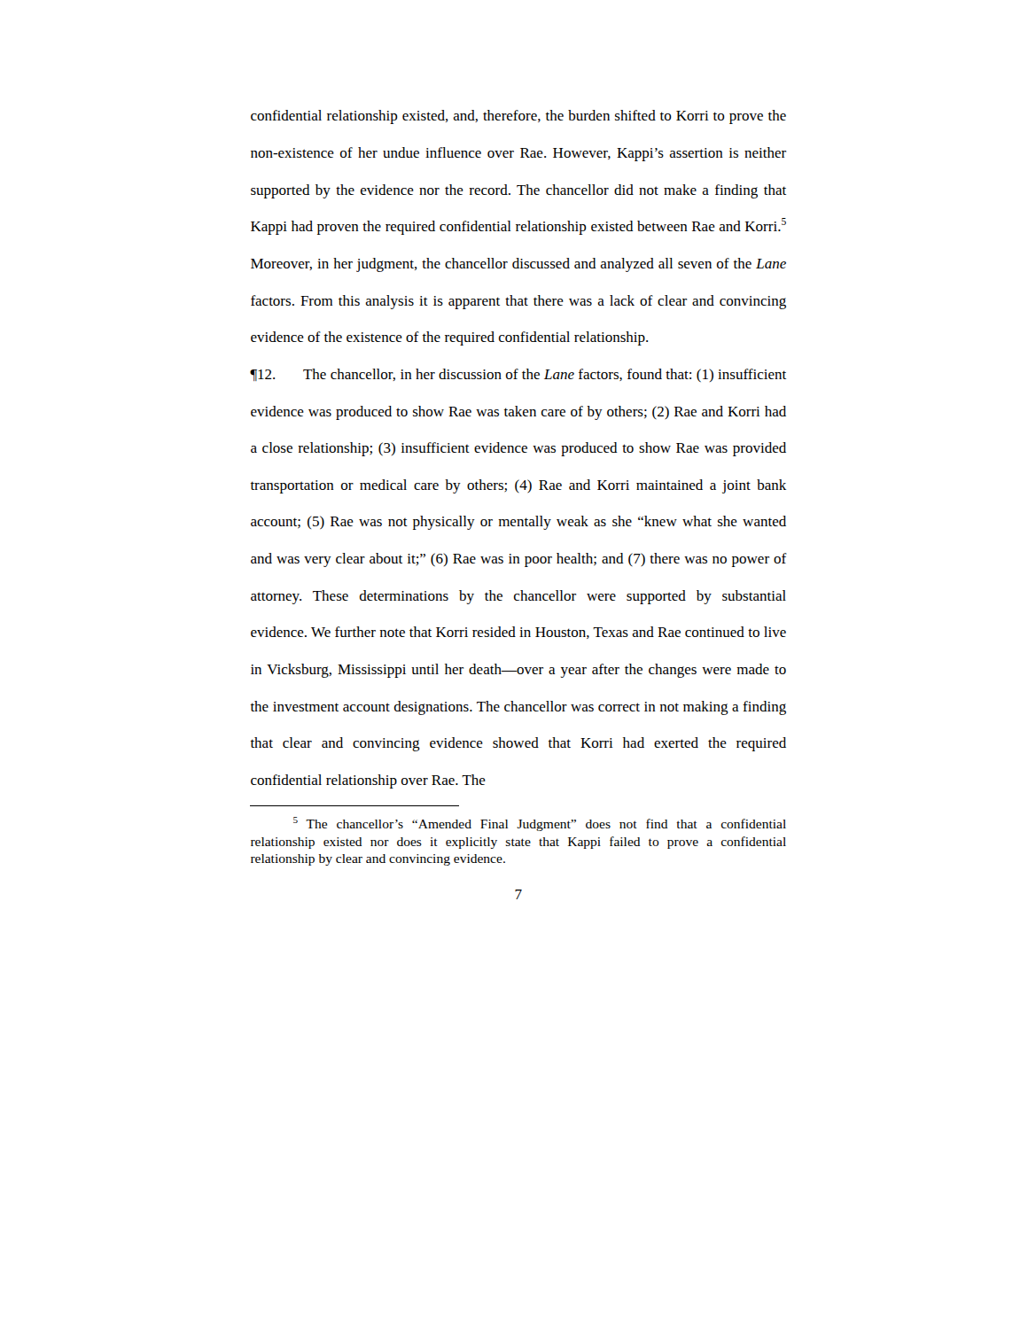confidential relationship existed, and, therefore, the burden shifted to Korri to prove the non-existence of her undue influence over Rae. However, Kappi’s assertion is neither supported by the evidence nor the record. The chancellor did not make a finding that Kappi had proven the required confidential relationship existed between Rae and Korri.5 Moreover, in her judgment, the chancellor discussed and analyzed all seven of the Lane factors. From this analysis it is apparent that there was a lack of clear and convincing evidence of the existence of the required confidential relationship.
¶12. The chancellor, in her discussion of the Lane factors, found that: (1) insufficient evidence was produced to show Rae was taken care of by others; (2) Rae and Korri had a close relationship; (3) insufficient evidence was produced to show Rae was provided transportation or medical care by others; (4) Rae and Korri maintained a joint bank account; (5) Rae was not physically or mentally weak as she “knew what she wanted and was very clear about it;” (6) Rae was in poor health; and (7) there was no power of attorney. These determinations by the chancellor were supported by substantial evidence. We further note that Korri resided in Houston, Texas and Rae continued to live in Vicksburg, Mississippi until her death—over a year after the changes were made to the investment account designations. The chancellor was correct in not making a finding that clear and convincing evidence showed that Korri had exerted the required confidential relationship over Rae. The
5 The chancellor’s “Amended Final Judgment” does not find that a confidential relationship existed nor does it explicitly state that Kappi failed to prove a confidential relationship by clear and convincing evidence.
7